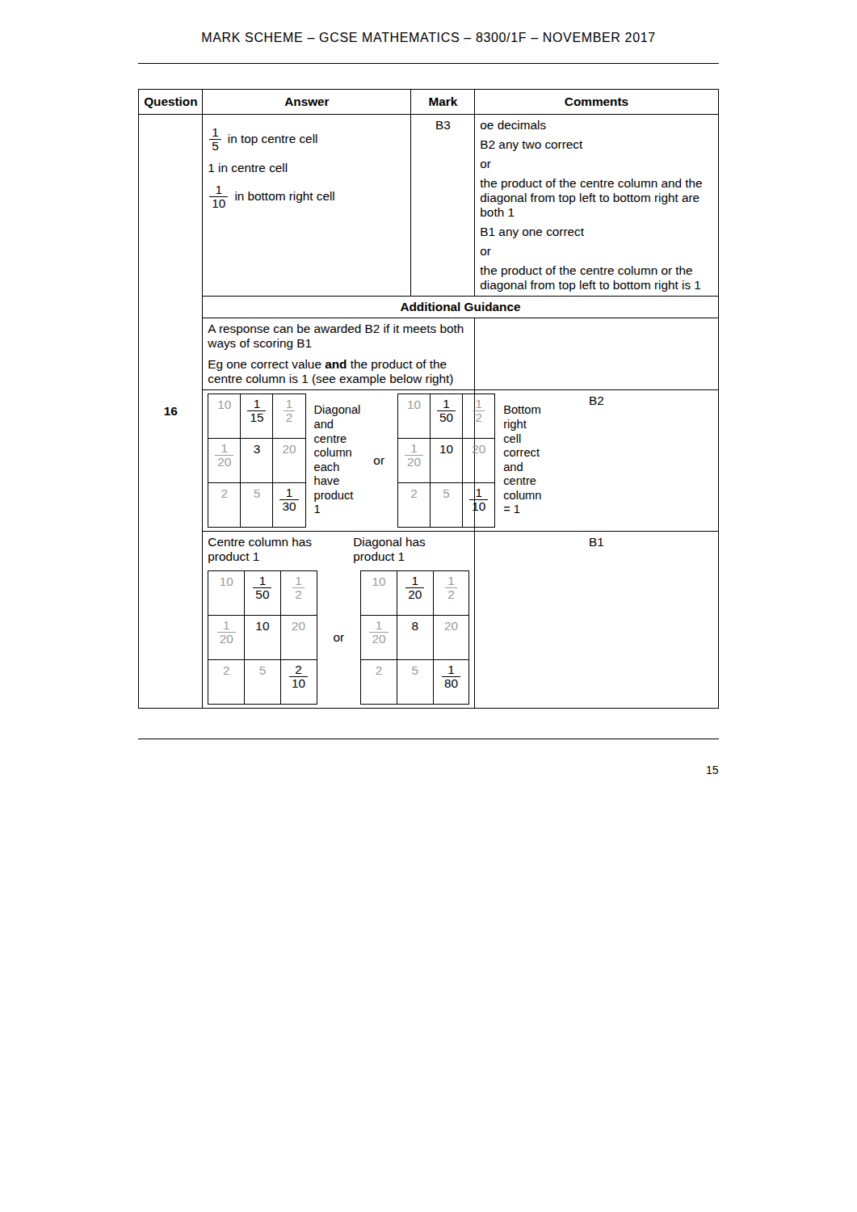MARK SCHEME – GCSE MATHEMATICS – 8300/1F – NOVEMBER 2017
| Question | Answer | Mark | Comments |
| --- | --- | --- | --- |
| 16 | 1 5 in top centre cell 1 in centre cell 1 10 in bottom right cell | B3 | oe decimals B2 any two correct or the product of the centre column and the diagonal from top left to bottom right are both 1 B1 any one correct or the product of the centre column or the diagonal from top left to bottom right is 1 |
| Additional Guidance |
| A response can be awarded B2 if it meets both ways of scoring B1 Eg one correct value and the product of the centre column is 1 (see example below right) | |
| / 10 / 1 15 / 1 2 / / 1 20 / 3 / 20 / / 2 / 5 / 1 30 / Diagonal and centre column each have product 1 or / 10 / 1 50 / 1 2 / / 1 20 / 10 / 20 / / 2 / 5 / 1 10 / Bottom right cell correct and centre column = 1 | B2 |
| Centre column has product 1 Diagonal has product 1 / 10 / 1 50 / 1 2 / / 1 20 / 10 / 20 / / 2 / 5 / 2 10 / or / 10 / 1 20 / 1 2 / / 1 20 / 8 / 20 / / 2 / 5 / 1 80 / | B1 |
15